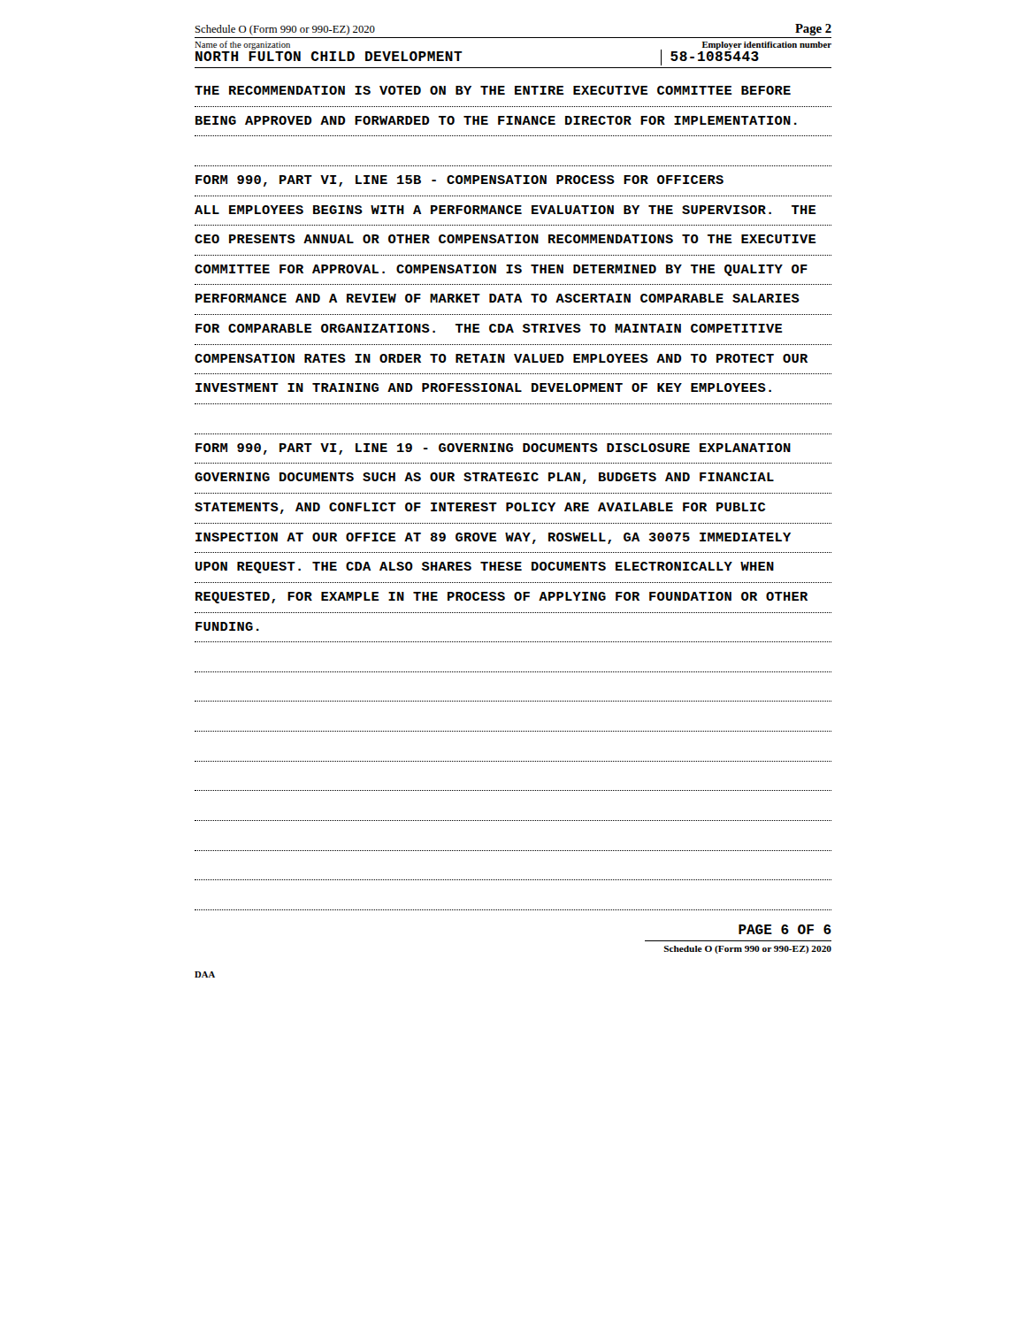Schedule O (Form 990 or 990-EZ) 2020
Page 2
Name of the organization
Employer identification number
NORTH FULTON CHILD DEVELOPMENT
58-1085443
THE RECOMMENDATION IS VOTED ON BY THE ENTIRE EXECUTIVE COMMITTEE BEFORE
BEING APPROVED AND FORWARDED TO THE FINANCE DIRECTOR FOR IMPLEMENTATION.
FORM 990, PART VI, LINE 15B - COMPENSATION PROCESS FOR OFFICERS
ALL EMPLOYEES BEGINS WITH A PERFORMANCE EVALUATION BY THE SUPERVISOR. THE
CEO PRESENTS ANNUAL OR OTHER COMPENSATION RECOMMENDATIONS TO THE EXECUTIVE
COMMITTEE FOR APPROVAL. COMPENSATION IS THEN DETERMINED BY THE QUALITY OF
PERFORMANCE AND A REVIEW OF MARKET DATA TO ASCERTAIN COMPARABLE SALARIES
FOR COMPARABLE ORGANIZATIONS. THE CDA STRIVES TO MAINTAIN COMPETITIVE
COMPENSATION RATES IN ORDER TO RETAIN VALUED EMPLOYEES AND TO PROTECT OUR
INVESTMENT IN TRAINING AND PROFESSIONAL DEVELOPMENT OF KEY EMPLOYEES.
FORM 990, PART VI, LINE 19 - GOVERNING DOCUMENTS DISCLOSURE EXPLANATION
GOVERNING DOCUMENTS SUCH AS OUR STRATEGIC PLAN, BUDGETS AND FINANCIAL
STATEMENTS, AND CONFLICT OF INTEREST POLICY ARE AVAILABLE FOR PUBLIC
INSPECTION AT OUR OFFICE AT 89 GROVE WAY, ROSWELL, GA 30075 IMMEDIATELY
UPON REQUEST. THE CDA ALSO SHARES THESE DOCUMENTS ELECTRONICALLY WHEN
REQUESTED, FOR EXAMPLE IN THE PROCESS OF APPLYING FOR FOUNDATION OR OTHER
FUNDING.
PAGE 6 OF 6
Schedule O (Form 990 or 990-EZ) 2020
DAA